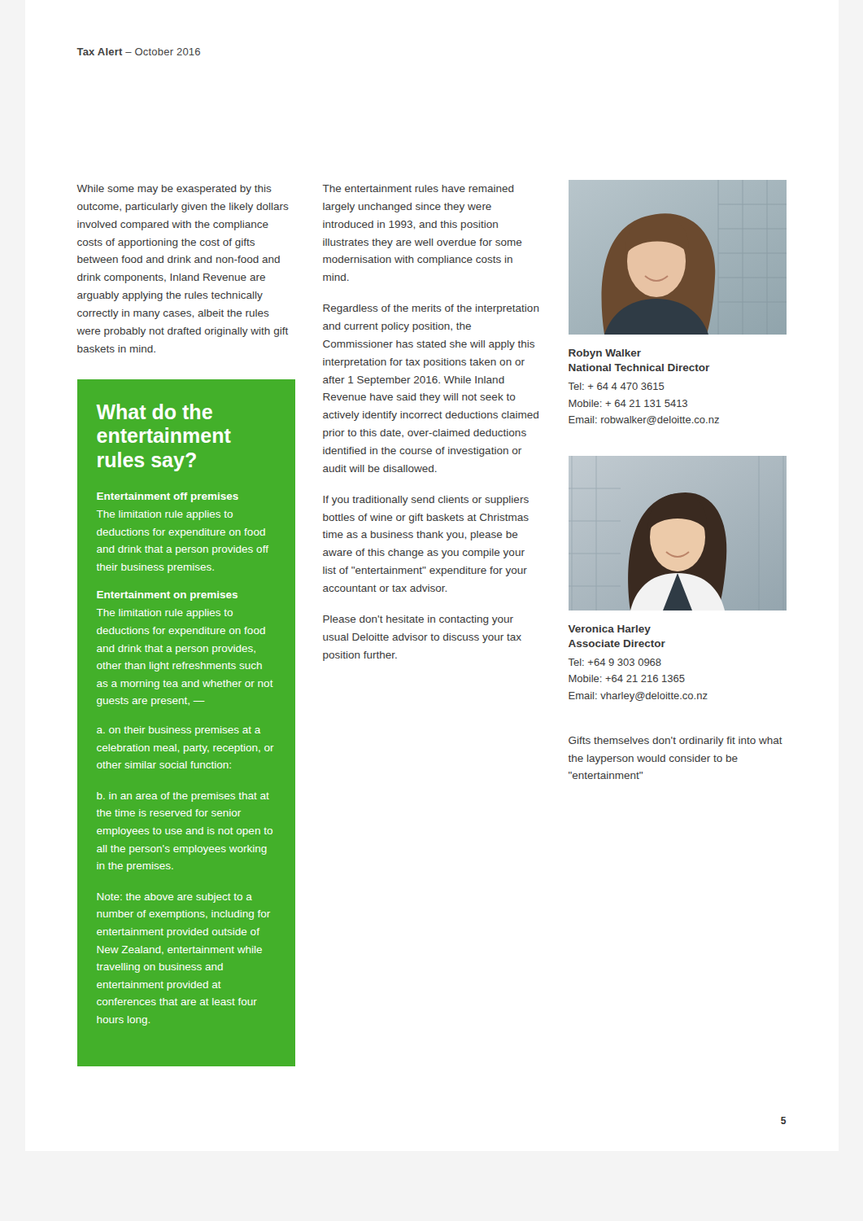Tax Alert – October 2016
While some may be exasperated by this outcome, particularly given the likely dollars involved compared with the compliance costs of apportioning the cost of gifts between food and drink and non-food and drink components, Inland Revenue are arguably applying the rules technically correctly in many cases, albeit the rules were probably not drafted originally with gift baskets in mind.
What do the entertainment rules say?
Entertainment off premises
The limitation rule applies to deductions for expenditure on food and drink that a person provides off their business premises.
Entertainment on premises
The limitation rule applies to deductions for expenditure on food and drink that a person provides, other than light refreshments such as a morning tea and whether or not guests are present, —
a. on their business premises at a celebration meal, party, reception, or other similar social function:
b. in an area of the premises that at the time is reserved for senior employees to use and is not open to all the person's employees working in the premises.
Note: the above are subject to a number of exemptions, including for entertainment provided outside of New Zealand, entertainment while travelling on business and entertainment provided at conferences that are at least four hours long.
The entertainment rules have remained largely unchanged since they were introduced in 1993, and this position illustrates they are well overdue for some modernisation with compliance costs in mind.
Regardless of the merits of the interpretation and current policy position, the Commissioner has stated she will apply this interpretation for tax positions taken on or after 1 September 2016. While Inland Revenue have said they will not seek to actively identify incorrect deductions claimed prior to this date, over-claimed deductions identified in the course of investigation or audit will be disallowed.
If you traditionally send clients or suppliers bottles of wine or gift baskets at Christmas time as a business thank you, please be aware of this change as you compile your list of "entertainment" expenditure for your accountant or tax advisor.
Please don't hesitate in contacting your usual Deloitte advisor to discuss your tax position further.
Robyn Walker
National Technical Director
Tel: + 64 4 470 3615
Mobile: + 64 21 131 5413
Email: robwalker@deloitte.co.nz
Veronica Harley
Associate Director
Tel: +64 9 303 0968
Mobile: +64 21 216 1365
Email: vharley@deloitte.co.nz
Gifts themselves don't ordinarily fit into what the layperson would consider to be "entertainment"
5